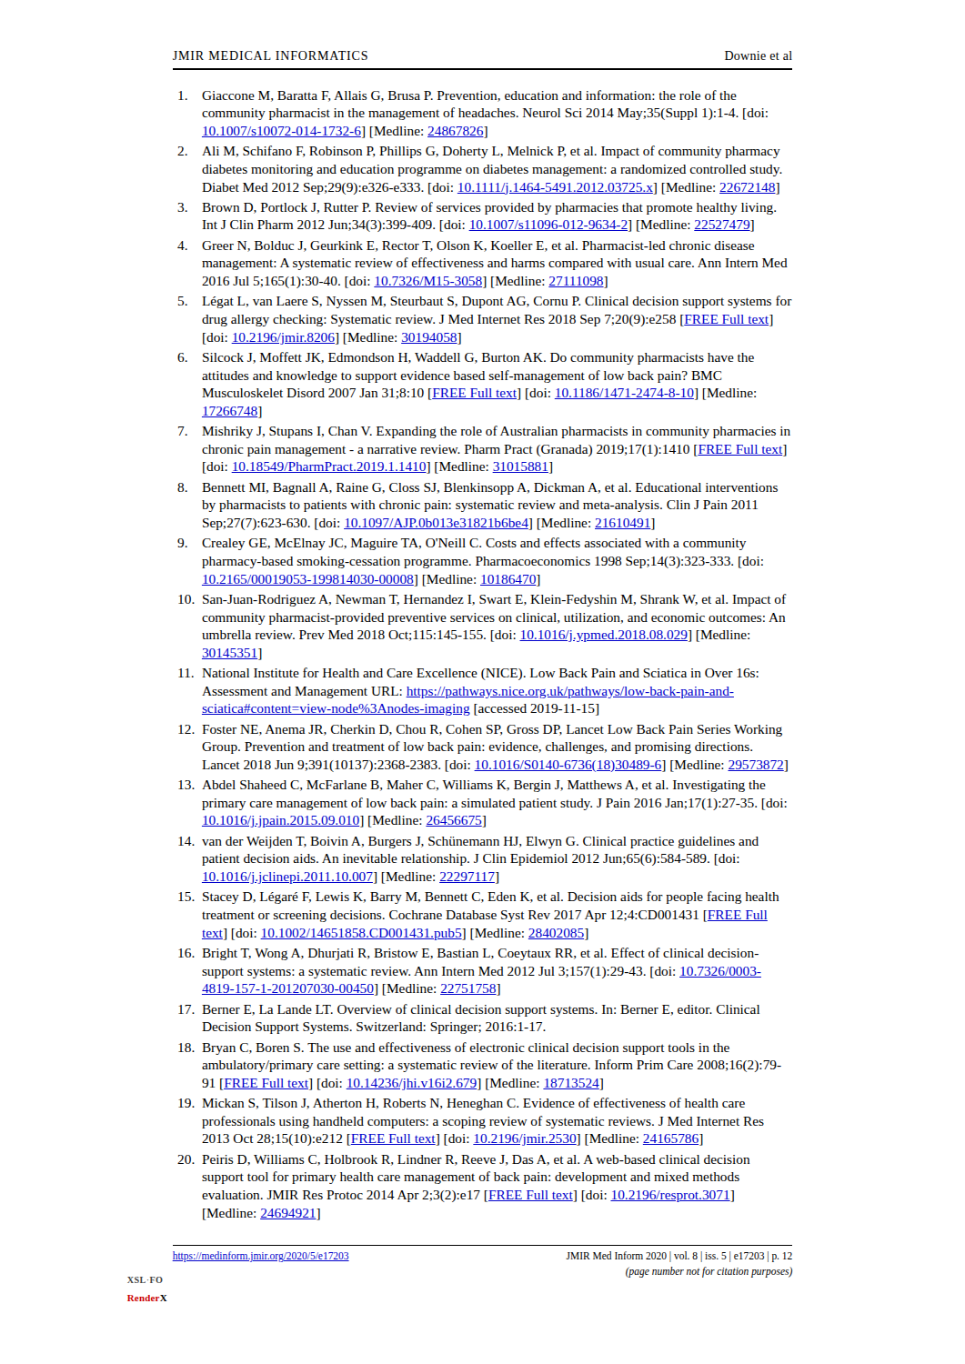JMIR Medical Informatics
Downie et al
Giaccone M, Baratta F, Allais G, Brusa P. Prevention, education and information: the role of the community pharmacist in the management of headaches. Neurol Sci 2014 May;35(Suppl 1):1-4. [doi: 10.1007/s10072-014-1732-6] [Medline: 24867826]
Ali M, Schifano F, Robinson P, Phillips G, Doherty L, Melnick P, et al. Impact of community pharmacy diabetes monitoring and education programme on diabetes management: a randomized controlled study. Diabet Med 2012 Sep;29(9):e326-e333. [doi: 10.1111/j.1464-5491.2012.03725.x] [Medline: 22672148]
Brown D, Portlock J, Rutter P. Review of services provided by pharmacies that promote healthy living. Int J Clin Pharm 2012 Jun;34(3):399-409. [doi: 10.1007/s11096-012-9634-2] [Medline: 22527479]
Greer N, Bolduc J, Geurkink E, Rector T, Olson K, Koeller E, et al. Pharmacist-led chronic disease management: A systematic review of effectiveness and harms compared with usual care. Ann Intern Med 2016 Jul 5;165(1):30-40. [doi: 10.7326/M15-3058] [Medline: 27111098]
Légat L, van Laere S, Nyssen M, Steurbaut S, Dupont AG, Cornu P. Clinical decision support systems for drug allergy checking: Systematic review. J Med Internet Res 2018 Sep 7;20(9):e258 [FREE Full text] [doi: 10.2196/jmir.8206] [Medline: 30194058]
Silcock J, Moffett JK, Edmondson H, Waddell G, Burton AK. Do community pharmacists have the attitudes and knowledge to support evidence based self-management of low back pain? BMC Musculoskelet Disord 2007 Jan 31;8:10 [FREE Full text] [doi: 10.1186/1471-2474-8-10] [Medline: 17266748]
Mishriky J, Stupans I, Chan V. Expanding the role of Australian pharmacists in community pharmacies in chronic pain management - a narrative review. Pharm Pract (Granada) 2019;17(1):1410 [FREE Full text] [doi: 10.18549/PharmPract.2019.1.1410] [Medline: 31015881]
Bennett MI, Bagnall A, Raine G, Closs SJ, Blenkinsopp A, Dickman A, et al. Educational interventions by pharmacists to patients with chronic pain: systematic review and meta-analysis. Clin J Pain 2011 Sep;27(7):623-630. [doi: 10.1097/AJP.0b013e31821b6be4] [Medline: 21610491]
Crealey GE, McElnay JC, Maguire TA, O'Neill C. Costs and effects associated with a community pharmacy-based smoking-cessation programme. Pharmacoeconomics 1998 Sep;14(3):323-333. [doi: 10.2165/00019053-199814030-00008] [Medline: 10186470]
San-Juan-Rodriguez A, Newman T, Hernandez I, Swart E, Klein-Fedyshin M, Shrank W, et al. Impact of community pharmacist-provided preventive services on clinical, utilization, and economic outcomes: An umbrella review. Prev Med 2018 Oct;115:145-155. [doi: 10.1016/j.ypmed.2018.08.029] [Medline: 30145351]
National Institute for Health and Care Excellence (NICE). Low Back Pain and Sciatica in Over 16s: Assessment and Management URL: https://pathways.nice.org.uk/pathways/low-back-pain-and-sciatica#content=view-node%3Anodes-imaging [accessed 2019-11-15]
Foster NE, Anema JR, Cherkin D, Chou R, Cohen SP, Gross DP, Lancet Low Back Pain Series Working Group. Prevention and treatment of low back pain: evidence, challenges, and promising directions. Lancet 2018 Jun 9;391(10137):2368-2383. [doi: 10.1016/S0140-6736(18)30489-6] [Medline: 29573872]
Abdel Shaheed C, McFarlane B, Maher C, Williams K, Bergin J, Matthews A, et al. Investigating the primary care management of low back pain: a simulated patient study. J Pain 2016 Jan;17(1):27-35. [doi: 10.1016/j.jpain.2015.09.010] [Medline: 26456675]
van der Weijden T, Boivin A, Burgers J, Schünemann HJ, Elwyn G. Clinical practice guidelines and patient decision aids. An inevitable relationship. J Clin Epidemiol 2012 Jun;65(6):584-589. [doi: 10.1016/j.jclinepi.2011.10.007] [Medline: 22297117]
Stacey D, Légaré F, Lewis K, Barry M, Bennett C, Eden K, et al. Decision aids for people facing health treatment or screening decisions. Cochrane Database Syst Rev 2017 Apr 12;4:CD001431 [FREE Full text] [doi: 10.1002/14651858.CD001431.pub5] [Medline: 28402085]
Bright T, Wong A, Dhurjati R, Bristow E, Bastian L, Coeytaux RR, et al. Effect of clinical decision-support systems: a systematic review. Ann Intern Med 2012 Jul 3;157(1):29-43. [doi: 10.7326/0003-4819-157-1-201207030-00450] [Medline: 22751758]
Berner E, La Lande LT. Overview of clinical decision support systems. In: Berner E, editor. Clinical Decision Support Systems. Switzerland: Springer; 2016:1-17.
Bryan C, Boren S. The use and effectiveness of electronic clinical decision support tools in the ambulatory/primary care setting: a systematic review of the literature. Inform Prim Care 2008;16(2):79-91 [FREE Full text] [doi: 10.14236/jhi.v16i2.679] [Medline: 18713524]
Mickan S, Tilson J, Atherton H, Roberts N, Heneghan C. Evidence of effectiveness of health care professionals using handheld computers: a scoping review of systematic reviews. J Med Internet Res 2013 Oct 28;15(10):e212 [FREE Full text] [doi: 10.2196/jmir.2530] [Medline: 24165786]
Peiris D, Williams C, Holbrook R, Lindner R, Reeve J, Das A, et al. A web-based clinical decision support tool for primary health care management of back pain: development and mixed methods evaluation. JMIR Res Protoc 2014 Apr 2;3(2):e17 [FREE Full text] [doi: 10.2196/resprot.3071] [Medline: 24694921]
https://medinform.jmir.org/2020/5/e17203
JMIR Med Inform 2020 | vol. 8 | iss. 5 | e17203 | p. 12
(page number not for citation purposes)
XSL·FO
Render X